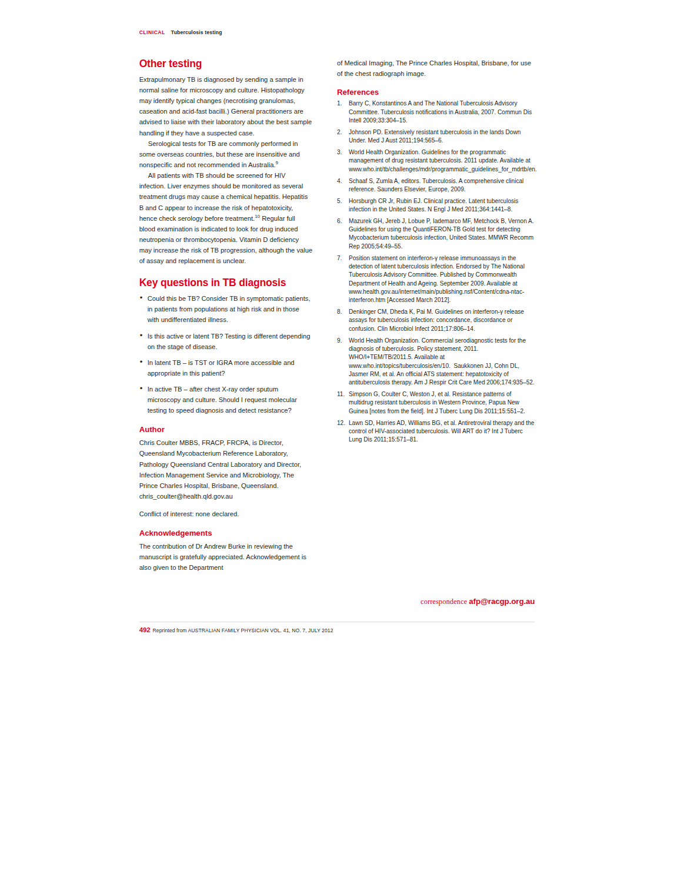CLINICAL Tuberculosis testing
Other testing
Extrapulmonary TB is diagnosed by sending a sample in normal saline for microscopy and culture. Histopathology may identify typical changes (necrotising granulomas, caseation and acid-fast bacilli.) General practitioners are advised to liaise with their laboratory about the best sample handling if they have a suspected case.
Serological tests for TB are commonly performed in some overseas countries, but these are insensitive and nonspecific and not recommended in Australia.9
All patients with TB should be screened for HIV infection. Liver enzymes should be monitored as several treatment drugs may cause a chemical hepatitis. Hepatitis B and C appear to increase the risk of hepatotoxicity, hence check serology before treatment.10 Regular full blood examination is indicated to look for drug induced neutropenia or thrombocytopenia. Vitamin D deficiency may increase the risk of TB progression, although the value of assay and replacement is unclear.
Key questions in TB diagnosis
Could this be TB? Consider TB in symptomatic patients, in patients from populations at high risk and in those with undifferentiated illness.
Is this active or latent TB? Testing is different depending on the stage of disease.
In latent TB – is TST or IGRA more accessible and appropriate in this patient?
In active TB – after chest X-ray order sputum microscopy and culture. Should I request molecular testing to speed diagnosis and detect resistance?
Author
Chris Coulter MBBS, FRACP, FRCPA, is Director, Queensland Mycobacterium Reference Laboratory, Pathology Queensland Central Laboratory and Director, Infection Management Service and Microbiology, The Prince Charles Hospital, Brisbane, Queensland. chris_coulter@health.qld.gov.au
Conflict of interest: none declared.
Acknowledgements
The contribution of Dr Andrew Burke in reviewing the manuscript is gratefully appreciated. Acknowledgement is also given to the Department
of Medical Imaging, The Prince Charles Hospital, Brisbane, for use of the chest radiograph image.
References
Barry C, Konstantinos A and The National Tuberculosis Advisory Committee. Tuberculosis notifications in Australia, 2007. Commun Dis Intell 2009;33:304–15.
Johnson PD. Extensively resistant tuberculosis in the lands Down Under. Med J Aust 2011;194:565–6.
World Health Organization. Guidelines for the programmatic management of drug resistant tuberculosis. 2011 update. Available at www.who.int/tb/challenges/mdr/programmatic_guidelines_for_mdrtb/en.
Schaaf S, Zumla A, editors. Tuberculosis. A comprehensive clinical reference. Saunders Elsevier, Europe, 2009.
Horsburgh CR Jr, Rubin EJ. Clinical practice. Latent tuberculosis infection in the United States. N Engl J Med 2011;364:1441–8.
Mazurek GH, Jereb J, Lobue P, Iademarco MF, Metchock B, Vernon A. Guidelines for using the QuantiFERON-TB Gold test for detecting Mycobacterium tuberculosis infection, United States. MMWR Recomm Rep 2005;54:49–55.
Position statement on interferon-γ release immunoassays in the detection of latent tuberculosis infection. Endorsed by The National Tuberculosis Advisory Committee. Published by Commonwealth Department of Health and Ageing. September 2009. Available at www.health.gov.au/internet/main/publishing.nsf/Content/cdna-ntac-interferon.htm [Accessed March 2012].
Denkinger CM, Dheda K, Pai M. Guidelines on interferon-γ release assays for tuberculosis infection: concordance, discordance or confusion. Clin Microbiol Infect 2011;17:806–14.
World Health Organization. Commercial serodiagnostic tests for the diagnosis of tuberculosis. Policy statement, 2011. WHO/I+TEM/TB/2011.5. Available at www.who.int/topics/tuberculosis/en/10. Saukkonen JJ, Cohn DL, Jasmer RM, et al. An official ATS statement: hepatotoxicity of antituberculosis therapy. Am J Respir Crit Care Med 2006;174:935–52.
Simpson G, Coulter C, Weston J, et al. Resistance patterns of multidrug resistant tuberculosis in Western Province, Papua New Guinea [notes from the field]. Int J Tuberc Lung Dis 2011;15:551–2.
Lawn SD, Harries AD, Williams BG, et al. Antiretroviral therapy and the control of HIV-associated tuberculosis. Will ART do it? Int J Tuberc Lung Dis 2011;15:571–81.
correspondence afp@racgp.org.au
492 Reprinted from AUSTRALIAN FAMILY PHYSICIAN VOL. 41, NO. 7, JULY 2012